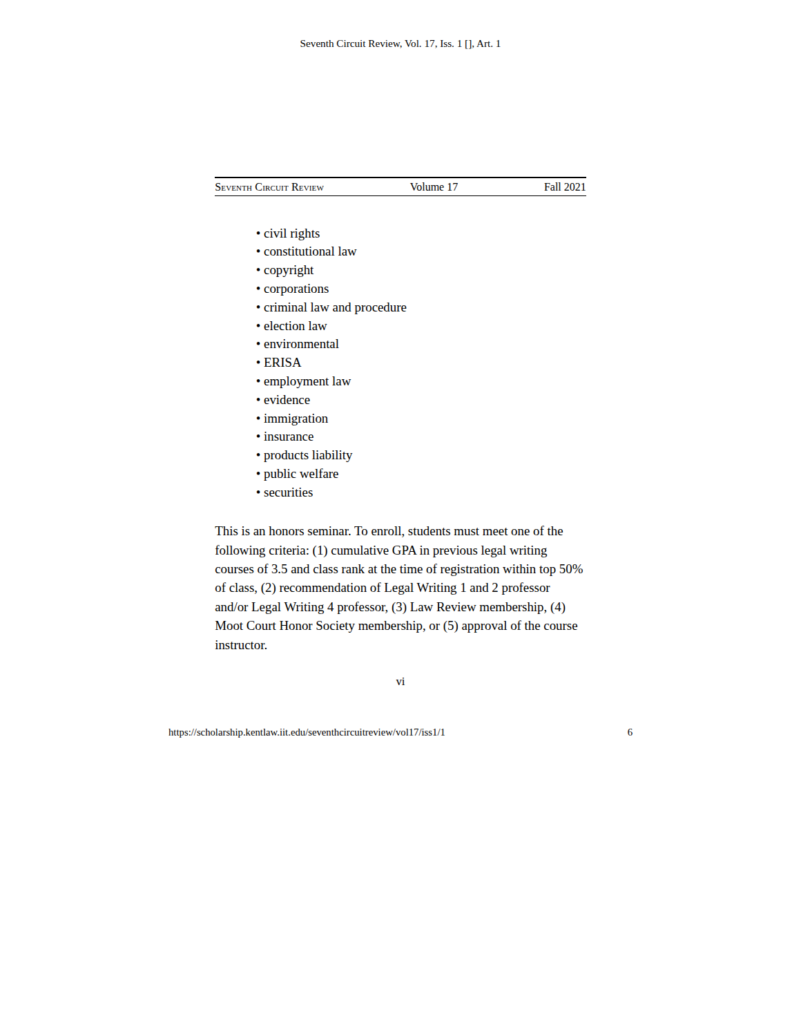Seventh Circuit Review, Vol. 17, Iss. 1 [], Art. 1
Seventh Circuit Review Volume 17 Fall 2021
civil rights
constitutional law
copyright
corporations
criminal law and procedure
election law
environmental
ERISA
employment law
evidence
immigration
insurance
products liability
public welfare
securities
This is an honors seminar. To enroll, students must meet one of the following criteria: (1) cumulative GPA in previous legal writing courses of 3.5 and class rank at the time of registration within top 50% of class, (2) recommendation of Legal Writing 1 and 2 professor and/or Legal Writing 4 professor, (3) Law Review membership, (4) Moot Court Honor Society membership, or (5) approval of the course instructor.
vi
https://scholarship.kentlaw.iit.edu/seventhcircuitreview/vol17/iss1/1 6